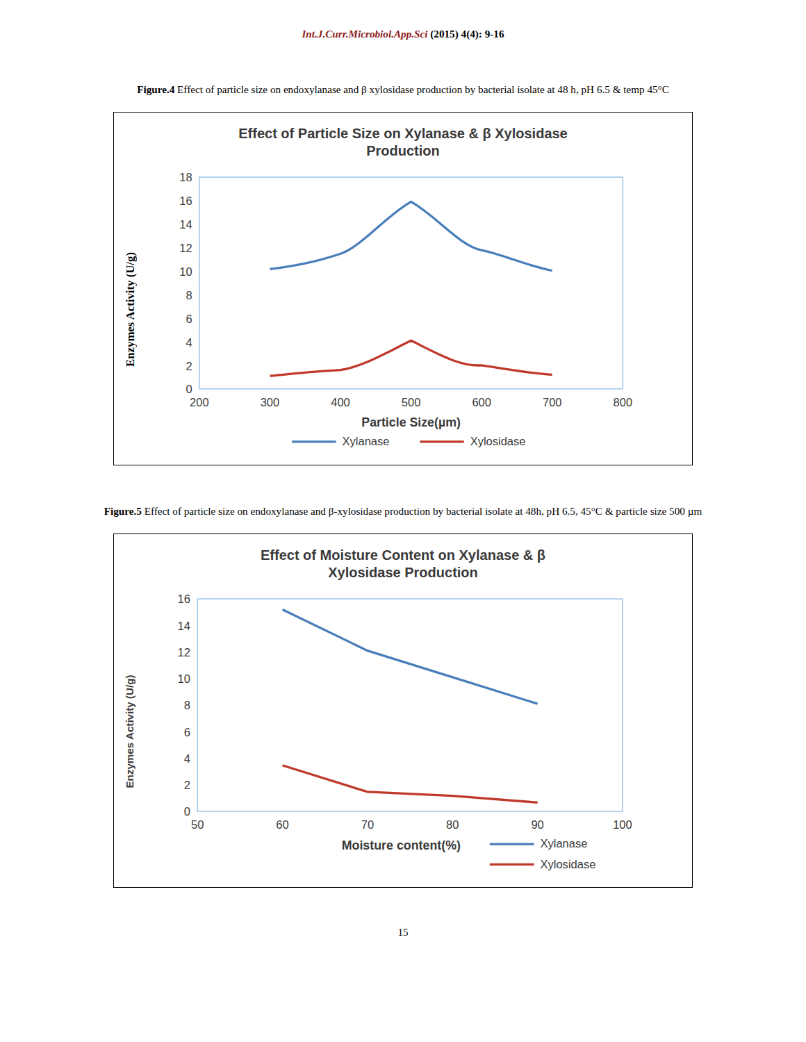Int.J.Curr.Microbiol.App.Sci (2015) 4(4): 9-16
Figure.4 Effect of particle size on endoxylanase and β xylosidase production by bacterial isolate at 48 h, pH 6.5 & temp 45°C
Effect of Particle Size on Xylanase & β Xylosidase
Production
Enzymes Activity (U/g)
18 16 14 12 10 8 6 4 2 0 200 300 400 500 600 700 800 Particle Size(µm) Xylanase Xylosidase
Figure.5 Effect of particle size on endoxylanase and β-xylosidase production by bacterial isolate at 48h, pH 6.5, 45°C & particle size 500 µm
Effect of Moisture Content on Xylanase & β
Xylosidase Production
Enzymes Activity (U/g)
16 14 12 10 8 6 4 2 0 50 60 70 80 90 100 Moisture content(%) Xylanase Xylosidase
15